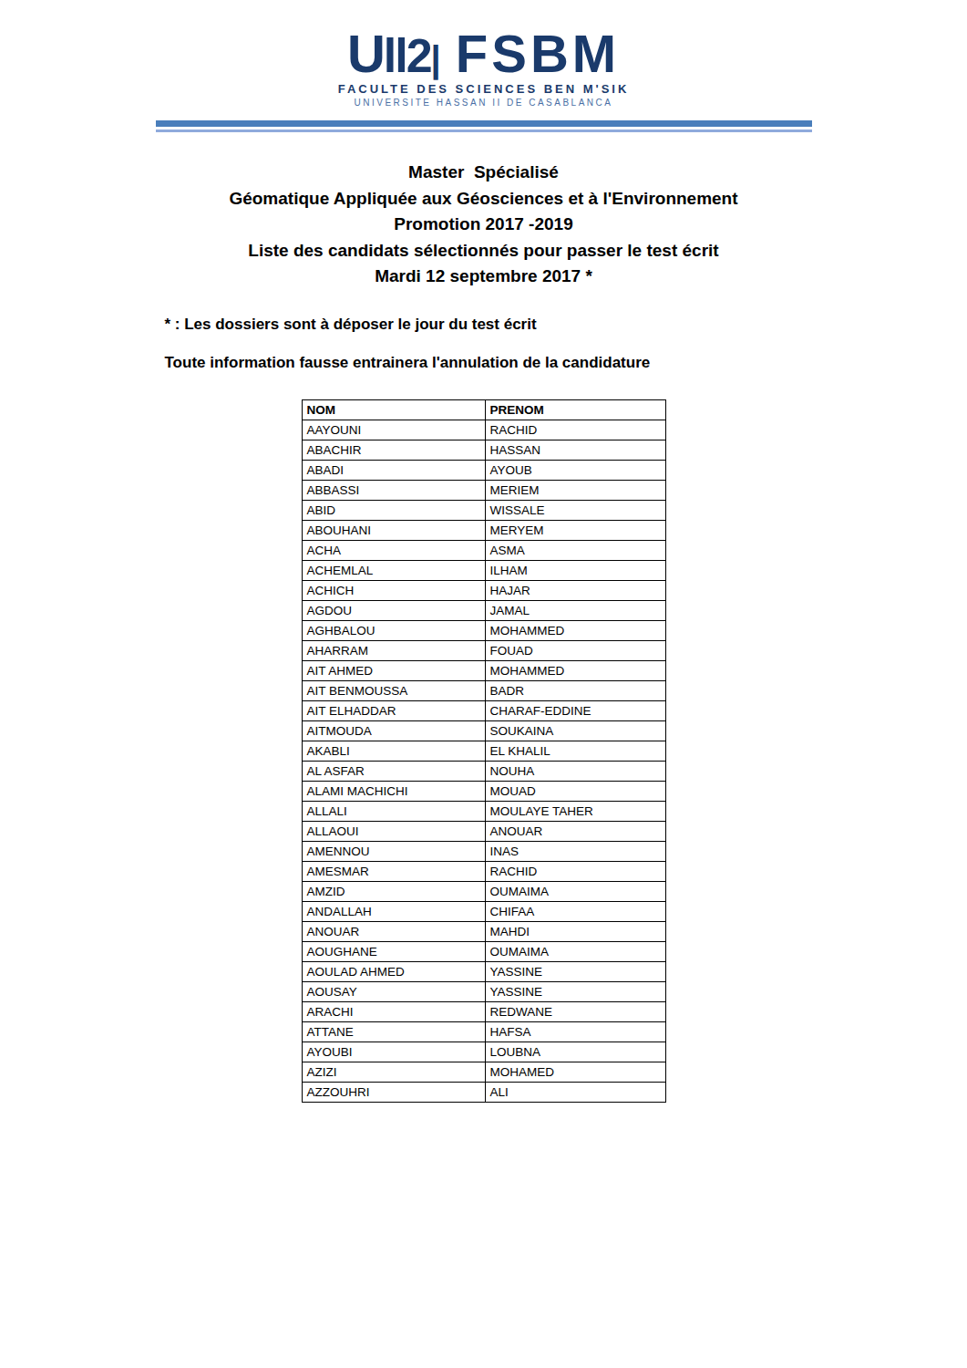Ull 2|FSBM
FACULTE DES SCIENCES BEN M'SIK
UNIVERSITE HASSAN II DE CASABLANCA
Master Spécialisé
Géomatique Appliquée aux Géosciences et à l'Environnement
Promotion 2017 -2019
Liste des candidats sélectionnés pour passer le test écrit
Mardi 12 septembre 2017 *
* : Les dossiers sont à déposer le jour du test écrit
Toute information fausse entrainera l'annulation de la candidature
| NOM | PRENOM |
| --- | --- |
| AAYOUNI | RACHID |
| ABACHIR | HASSAN |
| ABADI | AYOUB |
| ABBASSI | MERIEM |
| ABID | WISSALE |
| ABOUHANI | MERYEM |
| ACHA | ASMA |
| ACHEMLAL | ILHAM |
| ACHICH | HAJAR |
| AGDOU | JAMAL |
| AGHBALOU | MOHAMMED |
| AHARRAM | FOUAD |
| AIT AHMED | MOHAMMED |
| AIT BENMOUSSA | BADR |
| AIT ELHADDAR | CHARAF-EDDINE |
| AITMOUDA | SOUKAINA |
| AKABLI | EL KHALIL |
| AL ASFAR | NOUHA |
| ALAMI MACHICHI | MOUAD |
| ALLALI | MOULAYE TAHER |
| ALLAOUI | ANOUAR |
| AMENNOU | INAS |
| AMESMAR | RACHID |
| AMZID | OUMAIMA |
| ANDALLAH | CHIFAA |
| ANOUAR | MAHDI |
| AOUGHANE | OUMAIMA |
| AOULAD AHMED | YASSINE |
| AOUSAY | YASSINE |
| ARACHI | REDWANE |
| ATTANE | HAFSA |
| AYOUBI | LOUBNA |
| AZIZI | MOHAMED |
| AZZOUHRI | ALI |